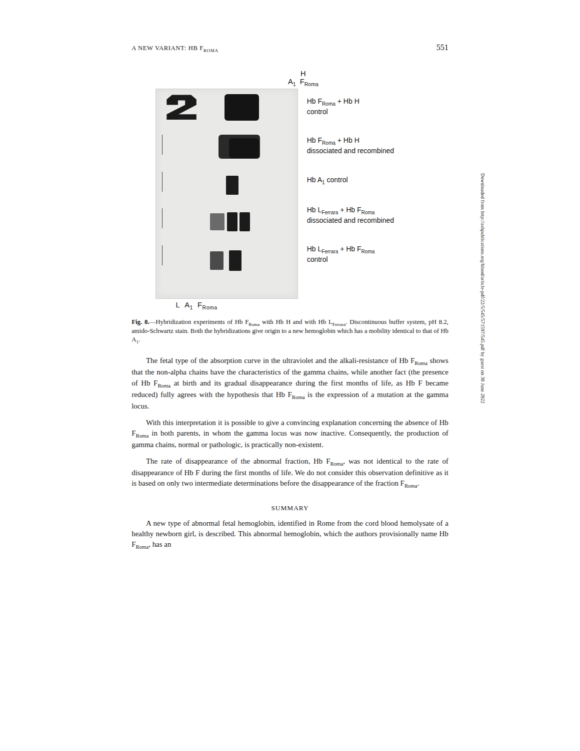Downloaded from http://ashpublications.org/blood/article-pdf/22/5/545/571597/545.pdf by guest on 30 June 2022
A new variant: Hb FRoma 551
H
A1 FRoma
Hb FRoma + Hb H
control
Hb FRoma + Hb H
dissociated and recombined
Hb A1 control
Hb LFerrara + Hb FRoma
dissociated and recombined
Hb LFerrara + Hb FRoma
control
L A1 FRoma
Fig. 8.—Hybridization experiments of Hb FRoma with Hb H and with Hb LFerrara. Discontinuous buffer system, pH 8.2, amido-Schwartz stain. Both the hybridizations give origin to a new hemoglobin which has a mobility identical to that of Hb A1.
The fetal type of the absorption curve in the ultraviolet and the alkali-resistance of Hb FRoma shows that the non-alpha chains have the characteristics of the gamma chains, while another fact (the presence of Hb FRoma at birth and its gradual disappearance during the first months of life, as Hb F became reduced) fully agrees with the hypothesis that Hb FRoma is the expression of a mutation at the gamma locus.
With this interpretation it is possible to give a convincing explanation concerning the absence of Hb FRoma in both parents, in whom the gamma locus was now inactive. Consequently, the production of gamma chains, normal or pathologic, is practically non-existent.
The rate of disappearance of the abnormal fraction, Hb FRoma, was not identical to the rate of disappearance of Hb F during the first months of life. We do not consider this observation definitive as it is based on only two intermediate determinations before the disappearance of the fraction FRoma.
Summary
A new type of abnormal fetal hemoglobin, identified in Rome from the cord blood hemolysate of a healthy newborn girl, is described. This abnormal hemoglobin, which the authors provisionally name Hb FRoma, has an